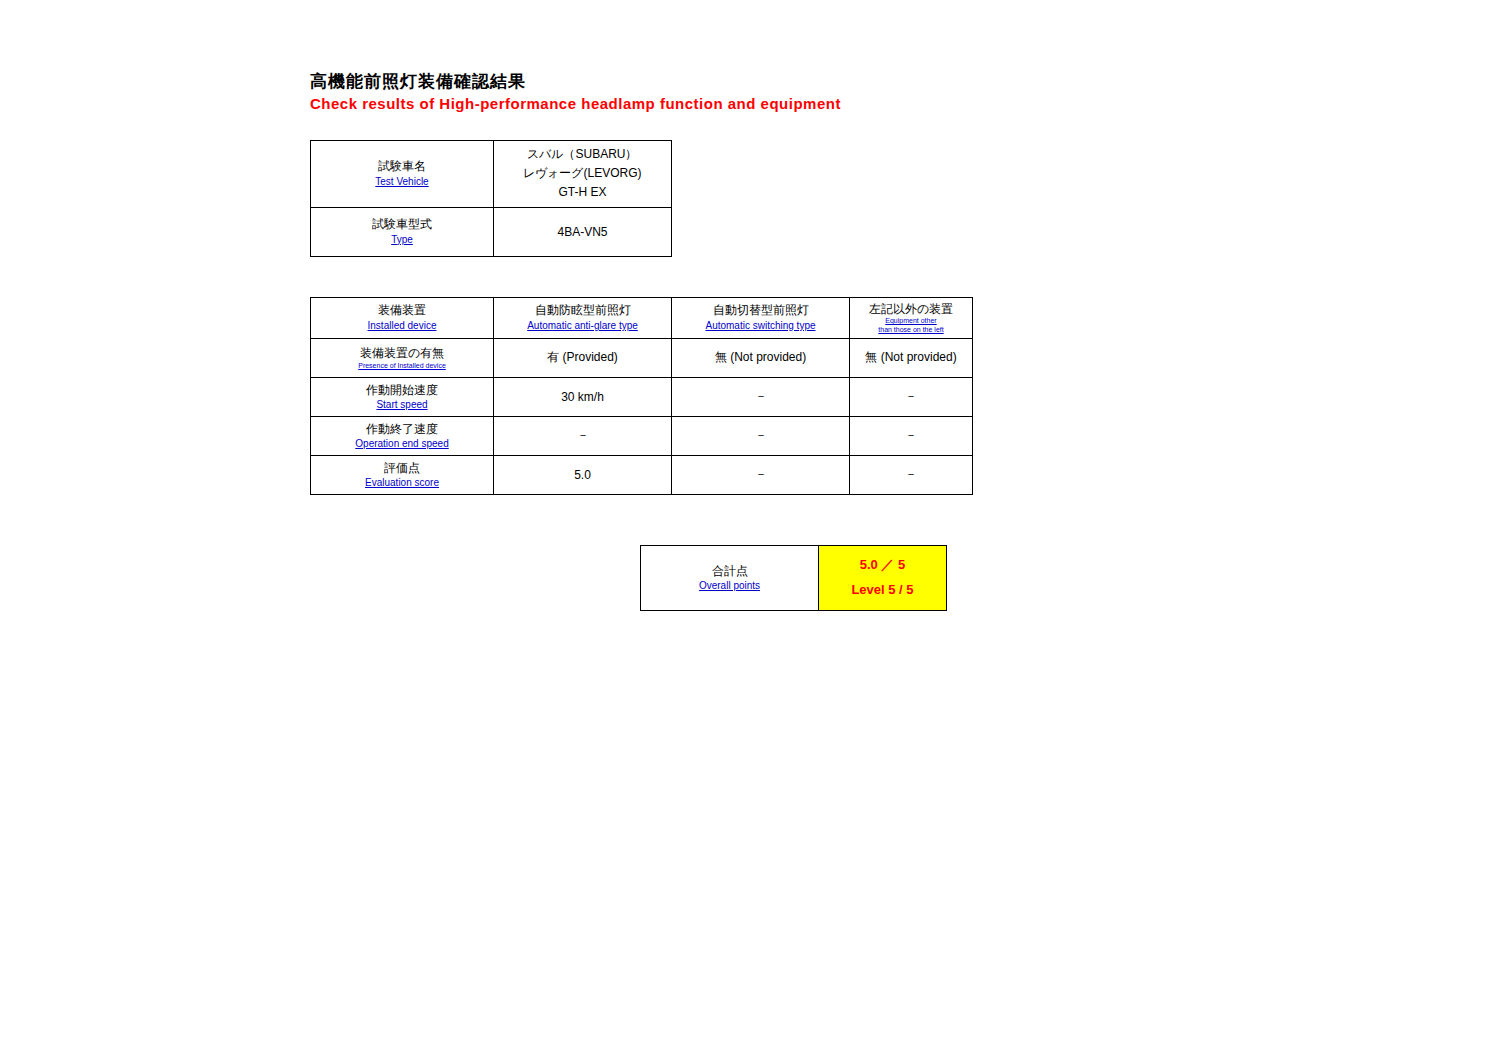高機能前照灯装備確認結果
Check results of High-performance headlamp function and equipment
| 試験車名 Test Vehicle | スバル（SUBARU） レヴォーグ(LEVORG) GT-H EX |
| 試験車型式 Type | 4BA-VN5 |
| 装備装置 Installed device | 自動防眩型前照灯 Automatic anti-glare type | 自動切替型前照灯 Automatic switching type | 左記以外の装置 Equipment other than those on the left |
| 装備装置の有無 Presence of Installed device | 有 (Provided) | 無 (Not provided) | 無 (Not provided) |
| 作動開始速度 Start speed | 30 km/h | － | － |
| 作動終了速度 Operation end speed | － | － | － |
| 評価点 Evaluation score | 5.0 | － | － |
| 合計点 Overall points | 5.0 ／ 5 Level 5 / 5 |